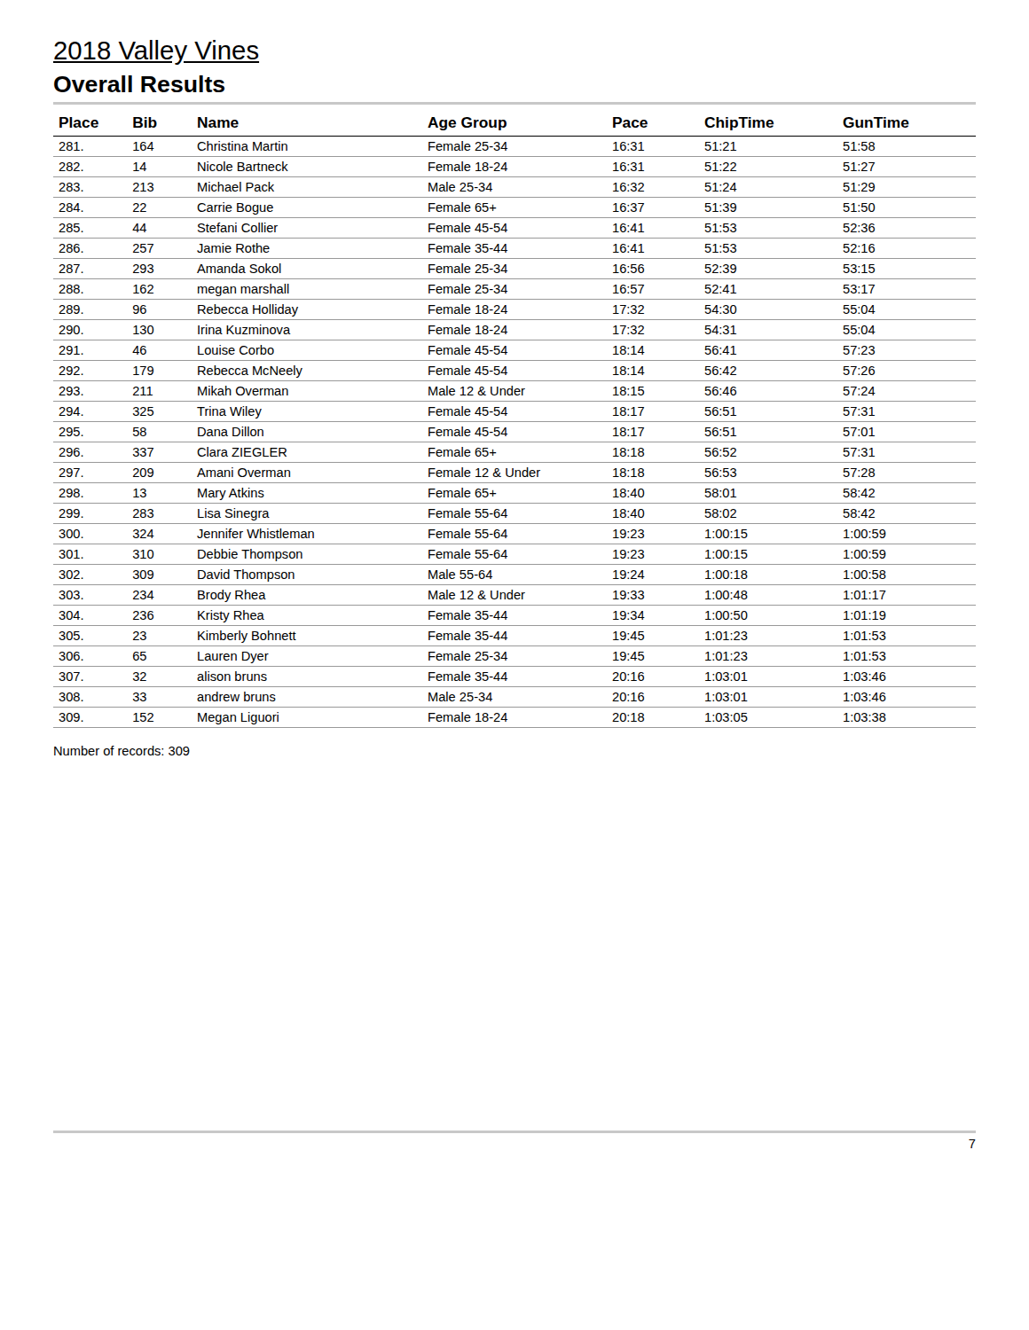2018 Valley Vines
Overall Results
| Place | Bib | Name | Age Group | Pace | ChipTime | GunTime |
| --- | --- | --- | --- | --- | --- | --- |
| 281. | 164 | Christina Martin | Female 25-34 | 16:31 | 51:21 | 51:58 |
| 282. | 14 | Nicole Bartneck | Female 18-24 | 16:31 | 51:22 | 51:27 |
| 283. | 213 | Michael Pack | Male 25-34 | 16:32 | 51:24 | 51:29 |
| 284. | 22 | Carrie Bogue | Female 65+ | 16:37 | 51:39 | 51:50 |
| 285. | 44 | Stefani Collier | Female 45-54 | 16:41 | 51:53 | 52:36 |
| 286. | 257 | Jamie Rothe | Female 35-44 | 16:41 | 51:53 | 52:16 |
| 287. | 293 | Amanda Sokol | Female 25-34 | 16:56 | 52:39 | 53:15 |
| 288. | 162 | megan marshall | Female 25-34 | 16:57 | 52:41 | 53:17 |
| 289. | 96 | Rebecca Holliday | Female 18-24 | 17:32 | 54:30 | 55:04 |
| 290. | 130 | Irina Kuzminova | Female 18-24 | 17:32 | 54:31 | 55:04 |
| 291. | 46 | Louise Corbo | Female 45-54 | 18:14 | 56:41 | 57:23 |
| 292. | 179 | Rebecca McNeely | Female 45-54 | 18:14 | 56:42 | 57:26 |
| 293. | 211 | Mikah Overman | Male 12 & Under | 18:15 | 56:46 | 57:24 |
| 294. | 325 | Trina Wiley | Female 45-54 | 18:17 | 56:51 | 57:31 |
| 295. | 58 | Dana Dillon | Female 45-54 | 18:17 | 56:51 | 57:01 |
| 296. | 337 | Clara ZIEGLER | Female 65+ | 18:18 | 56:52 | 57:31 |
| 297. | 209 | Amani Overman | Female 12 & Under | 18:18 | 56:53 | 57:28 |
| 298. | 13 | Mary Atkins | Female 65+ | 18:40 | 58:01 | 58:42 |
| 299. | 283 | Lisa Sinegra | Female 55-64 | 18:40 | 58:02 | 58:42 |
| 300. | 324 | Jennifer Whistleman | Female 55-64 | 19:23 | 1:00:15 | 1:00:59 |
| 301. | 310 | Debbie Thompson | Female 55-64 | 19:23 | 1:00:15 | 1:00:59 |
| 302. | 309 | David Thompson | Male 55-64 | 19:24 | 1:00:18 | 1:00:58 |
| 303. | 234 | Brody Rhea | Male 12 & Under | 19:33 | 1:00:48 | 1:01:17 |
| 304. | 236 | Kristy Rhea | Female 35-44 | 19:34 | 1:00:50 | 1:01:19 |
| 305. | 23 | Kimberly Bohnett | Female 35-44 | 19:45 | 1:01:23 | 1:01:53 |
| 306. | 65 | Lauren Dyer | Female 25-34 | 19:45 | 1:01:23 | 1:01:53 |
| 307. | 32 | alison bruns | Female 35-44 | 20:16 | 1:03:01 | 1:03:46 |
| 308. | 33 | andrew bruns | Male 25-34 | 20:16 | 1:03:01 | 1:03:46 |
| 309. | 152 | Megan Liguori | Female 18-24 | 20:18 | 1:03:05 | 1:03:38 |
Number of records: 309
7